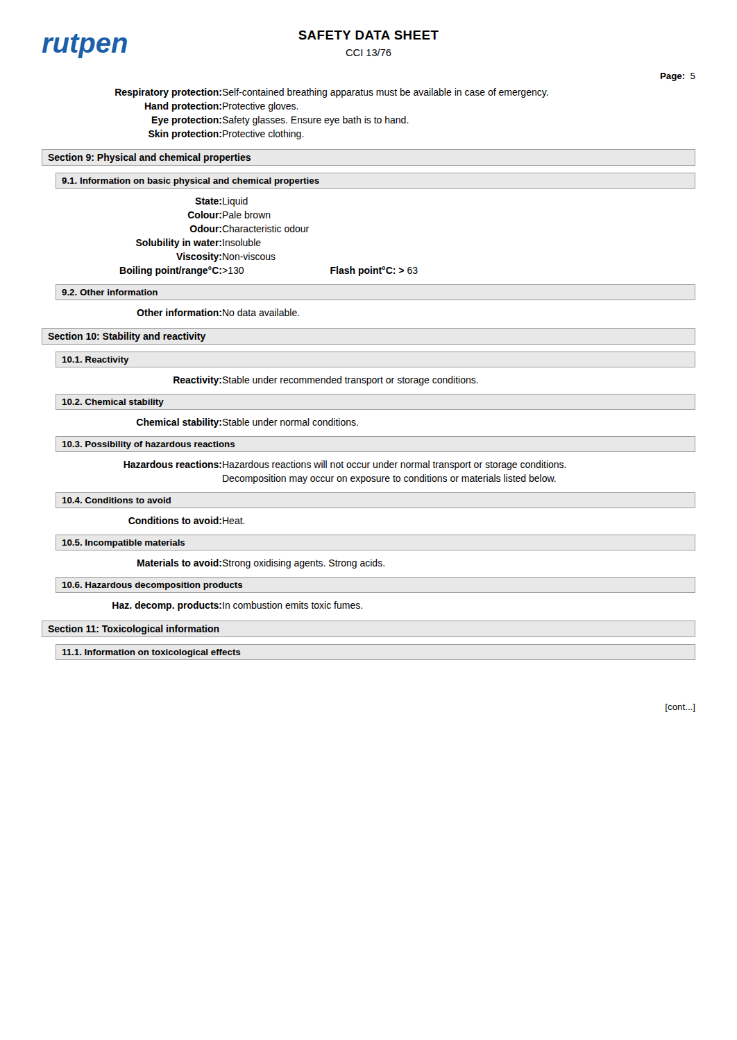rutpen
SAFETY DATA SHEET
CCI 13/76
Page: 5
| Respiratory protection: | Self-contained breathing apparatus must be available in case of emergency. |
| Hand protection: | Protective gloves. |
| Eye protection: | Safety glasses. Ensure eye bath is to hand. |
| Skin protection: | Protective clothing. |
Section 9: Physical and chemical properties
9.1. Information on basic physical and chemical properties
| State: | Liquid |
| Colour: | Pale brown |
| Odour: | Characteristic odour |
| Solubility in water: | Insoluble |
| Viscosity: | Non-viscous |
| Boiling point/range°C: | >130 Flash point°C: > 63 |
9.2. Other information
| Other information: | No data available. |
Section 10: Stability and reactivity
10.1. Reactivity
| Reactivity: | Stable under recommended transport or storage conditions. |
10.2. Chemical stability
| Chemical stability: | Stable under normal conditions. |
10.3. Possibility of hazardous reactions
| Hazardous reactions: | Hazardous reactions will not occur under normal transport or storage conditions. |
| | Decomposition may occur on exposure to conditions or materials listed below. |
10.4. Conditions to avoid
| Conditions to avoid: | Heat. |
10.5. Incompatible materials
| Materials to avoid: | Strong oxidising agents. Strong acids. |
10.6. Hazardous decomposition products
| Haz. decomp. products: | In combustion emits toxic fumes. |
Section 11: Toxicological information
11.1. Information on toxicological effects
[cont...]